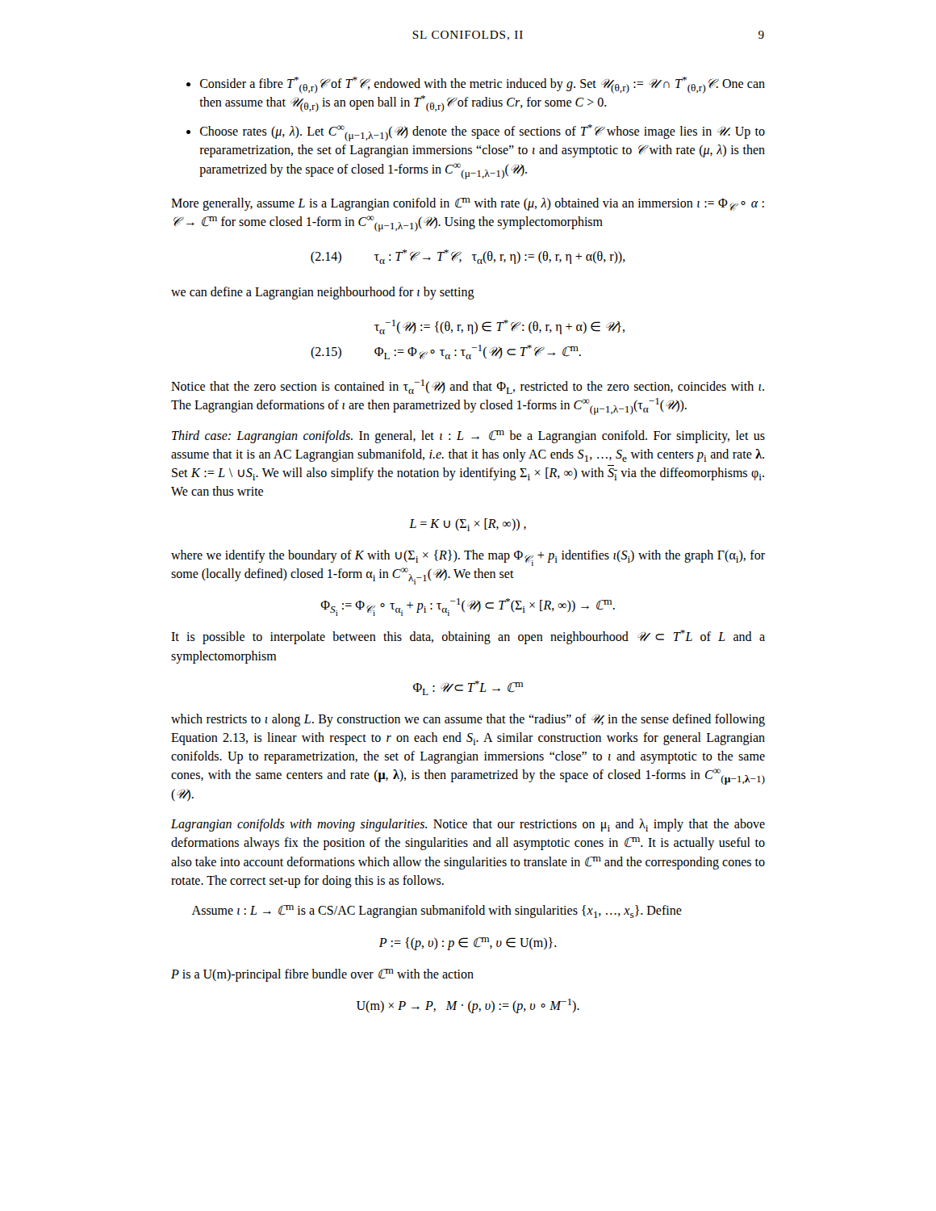SL CONIFOLDS, II 9
Consider a fibre T*(θ,r)𝒞 of T*𝒞, endowed with the metric induced by g. Set 𝒰(θ,r) := 𝒰 ∩ T*(θ,r)𝒞. One can then assume that 𝒰(θ,r) is an open ball in T*(θ,r)𝒞 of radius Cr, for some C > 0.
Choose rates (μ, λ). Let C∞(μ−1,λ−1)(𝒰) denote the space of sections of T*𝒞 whose image lies in 𝒰. Up to reparametrization, the set of Lagrangian immersions “close” to ι and asymptotic to 𝒞 with rate (μ, λ) is then parametrized by the space of closed 1-forms in C∞(μ−1,λ−1)(𝒰).
More generally, assume L is a Lagrangian conifold in ℂm with rate (μ, λ) obtained via an immersion ι := Φ𝒞 ∘ α : 𝒞 → ℂm for some closed 1-form in C∞(μ−1,λ−1)(𝒰). Using the symplectomorphism
(2.14)
τα : T*𝒞 → T*𝒞, τα(θ, r, η) := (θ, r, η + α(θ, r)),
we can define a Lagrangian neighbourhood for ι by setting
τα−1(𝒰) := {(θ, r, η) ∈ T*𝒞 : (θ, r, η + α) ∈ 𝒰},
(2.15)
ΦL := Φ𝒞 ∘ τα : τα−1(𝒰) ⊂ T*𝒞 → ℂm.
Notice that the zero section is contained in τα−1(𝒰) and that ΦL, restricted to the zero section, coincides with ι. The Lagrangian deformations of ι are then parametrized by closed 1-forms in C∞(μ−1,λ−1)(τα−1(𝒰)).
Third case: Lagrangian conifolds. In general, let ι : L → ℂm be a Lagrangian conifold. For simplicity, let us assume that it is an AC Lagrangian submanifold, i.e. that it has only AC ends S1, …, Se with centers pi and rate λ. Set K := L \ ∪Si. We will also simplify the notation by identifying Σi × [R, ∞) with Si via the diffeomorphisms φi. We can thus write
L = K ∪ (Σi × [R, ∞)) ,
where we identify the boundary of K with ∪(Σi × {R}). The map Φ𝒞i + pi identifies ι(Si) with the graph Γ(αi), for some (locally defined) closed 1-form αi in C∞λi−1(𝒰). We then set
ΦSi := Φ𝒞i ∘ ταi + pi : ταi−1(𝒰) ⊂ T*(Σi × [R, ∞)) → ℂm.
It is possible to interpolate between this data, obtaining an open neighbourhood 𝒰 ⊂ T*L of L and a symplectomorphism
ΦL : 𝒰 ⊂ T*L → ℂm
which restricts to ι along L. By construction we can assume that the “radius” of 𝒰, in the sense defined following Equation 2.13, is linear with respect to r on each end Si. A similar construction works for general Lagrangian conifolds. Up to reparametrization, the set of Lagrangian immersions “close” to ι and asymptotic to the same cones, with the same centers and rate (μ, λ), is then parametrized by the space of closed 1-forms in C∞(μ−1,λ−1)(𝒰).
Lagrangian conifolds with moving singularities. Notice that our restrictions on μi and λi imply that the above deformations always fix the position of the singularities and all asymptotic cones in ℂm. It is actually useful to also take into account deformations which allow the singularities to translate in ℂm and the corresponding cones to rotate. The correct set-up for doing this is as follows.
Assume ι : L → ℂm is a CS/AC Lagrangian submanifold with singularities {x1, …, xs}. Define
P := {(p, υ) : p ∈ ℂm, υ ∈ U(m)}.
P is a U(m)-principal fibre bundle over ℂm with the action
U(m) × P → P, M · (p, υ) := (p, υ ∘ M−1).